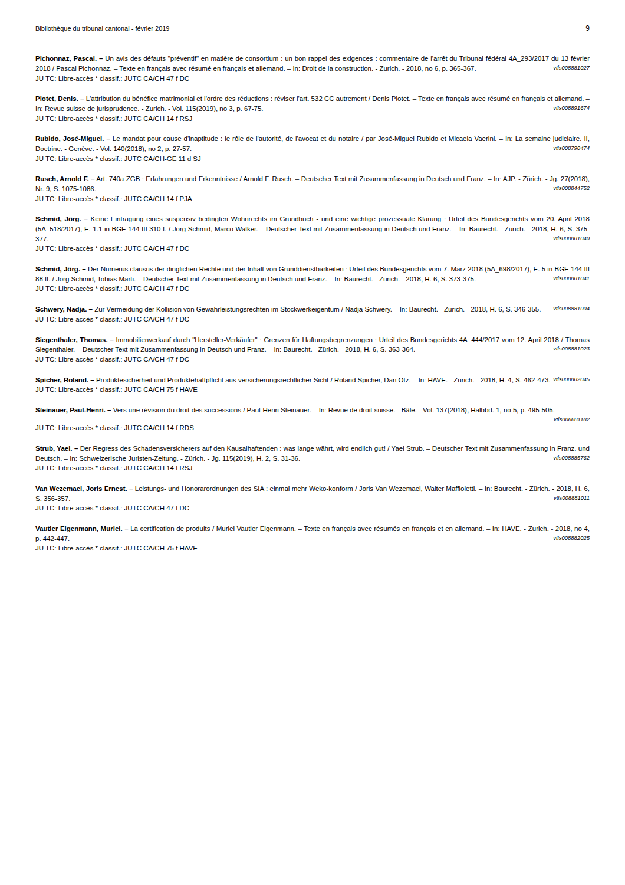Bibliothèque du tribunal cantonal - février 2019 9
Pichonnaz, Pascal. – Un avis des défauts "préventif" en matière de consortium : un bon rappel des exigences : commentaire de l'arrêt du Tribunal fédéral 4A_293/2017 du 13 février 2018 / Pascal Pichonnaz. – Texte en français avec résumé en français et allemand. – In: Droit de la construction. - Zurich. - 2018, no 6, p. 365-367. vtls008881027
JU TC: Libre-accès * classif.: JUTC CA/CH 47 f DC
Piotet, Denis. – L'attribution du bénéfice matrimonial et l'ordre des réductions : réviser l'art. 532 CC autrement / Denis Piotet. – Texte en français avec résumé en français et allemand. – In: Revue suisse de jurisprudence. - Zurich. - Vol. 115(2019), no 3, p. 67-75. vtls008891674
JU TC: Libre-accès * classif.: JUTC CA/CH 14 f RSJ
Rubido, José-Miguel. – Le mandat pour cause d'inaptitude : le rôle de l'autorité, de l'avocat et du notaire / par José-Miguel Rubido et Micaela Vaerini. – In: La semaine judiciaire. II, Doctrine. - Genève. - Vol. 140(2018), no 2, p. 27-57. vtls008790474
JU TC: Libre-accès * classif.: JUTC CA/CH-GE 11 d SJ
Rusch, Arnold F. – Art. 740a ZGB : Erfahrungen und Erkenntnisse / Arnold F. Rusch. – Deutscher Text mit Zusammenfassung in Deutsch und Franz. – In: AJP. - Zürich. - Jg. 27(2018), Nr. 9, S. 1075-1086. vtls008844752
JU TC: Libre-accès * classif.: JUTC CA/CH 14 f PJA
Schmid, Jörg. – Keine Eintragung eines suspensiv bedingten Wohnrechts im Grundbuch - und eine wichtige prozessuale Klärung : Urteil des Bundesgerichts vom 20. April 2018 (5A_518/2017), E. 1.1 in BGE 144 III 310 f. / Jörg Schmid, Marco Walker. – Deutscher Text mit Zusammenfassung in Deutsch und Franz. – In: Baurecht. - Zürich. - 2018, H. 6, S. 375-377. vtls008881040
JU TC: Libre-accès * classif.: JUTC CA/CH 47 f DC
Schmid, Jörg. – Der Numerus clausus der dinglichen Rechte und der Inhalt von Grunddienstbarkeiten : Urteil des Bundesgerichts vom 7. März 2018 (5A_698/2017), E. 5 in BGE 144 III 88 ff. / Jörg Schmid, Tobias Marti. – Deutscher Text mit Zusammenfassung in Deutsch und Franz. – In: Baurecht. - Zürich. - 2018, H. 6, S. 373-375. vtls008881041
JU TC: Libre-accès * classif.: JUTC CA/CH 47 f DC
Schwery, Nadja. – Zur Vermeidung der Kollision von Gewährleistungsrechten im Stockwerkeigentum / Nadja Schwery. – In: Baurecht. - Zürich. - 2018, H. 6, S. 346-355. vtls008881004
JU TC: Libre-accès * classif.: JUTC CA/CH 47 f DC
Siegenthaler, Thomas. – Immobilienverkauf durch "Hersteller-Verkäufer" : Grenzen für Haftungsbegrenzungen : Urteil des Bundesgerichts 4A_444/2017 vom 12. April 2018 / Thomas Siegenthaler. – Deutscher Text mit Zusammenfassung in Deutsch und Franz. – In: Baurecht. - Zürich. - 2018, H. 6, S. 363-364. vtls008881023
JU TC: Libre-accès * classif.: JUTC CA/CH 47 f DC
Spicher, Roland. – Produktesicherheit und Produktehaftpflicht aus versicherungsrechtlicher Sicht / Roland Spicher, Dan Otz. – In: HAVE. - Zürich. - 2018, H. 4, S. 462-473. vtls008882045
JU TC: Libre-accès * classif.: JUTC CA/CH 75 f HAVE
Steinauer, Paul-Henri. – Vers une révision du droit des successions / Paul-Henri Steinauer. – In: Revue de droit suisse. - Bâle. - Vol. 137(2018), Halbbd. 1, no 5, p. 495-505. vtls008881182
JU TC: Libre-accès * classif.: JUTC CA/CH 14 f RDS
Strub, Yael. – Der Regress des Schadensversicherers auf den Kausalhaftenden : was lange währt, wird endlich gut! / Yael Strub. – Deutscher Text mit Zusammenfassung in Franz. und Deutsch. – In: Schweizerische Juristen-Zeitung. - Zürich. - Jg. 115(2019), H. 2, S. 31-36. vtls008885762
JU TC: Libre-accès * classif.: JUTC CA/CH 14 f RSJ
Van Wezemael, Joris Ernest. – Leistungs- und Honorarordnungen des SIA : einmal mehr Weko-konform / Joris Van Wezemael, Walter Maffioletti. – In: Baurecht. - Zürich. - 2018, H. 6, S. 356-357. vtls008881011
JU TC: Libre-accès * classif.: JUTC CA/CH 47 f DC
Vautier Eigenmann, Muriel. – La certification de produits / Muriel Vautier Eigenmann. – Texte en français avec résumés en français et en allemand. – In: HAVE. - Zurich. - 2018, no 4, p. 442-447. vtls008882025
JU TC: Libre-accès * classif.: JUTC CA/CH 75 f HAVE